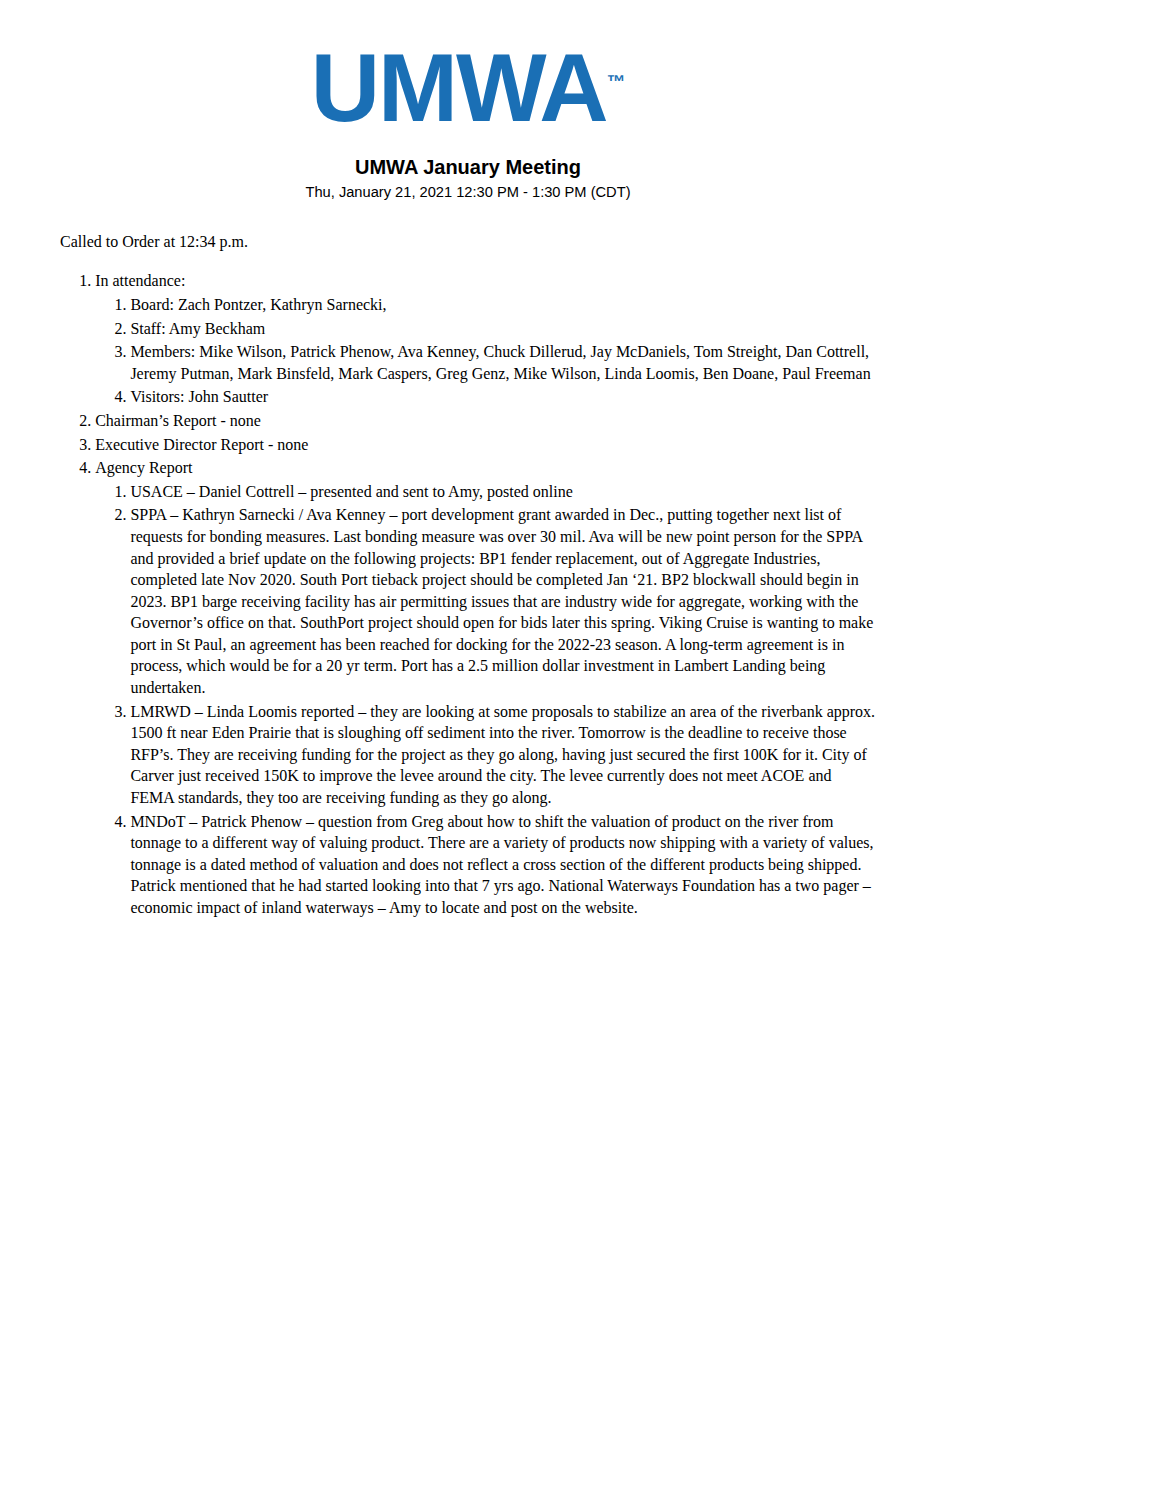UMWA™
UMWA January Meeting
Thu, January 21, 2021 12:30 PM - 1:30 PM (CDT)
Called to Order at 12:34 p.m.
In attendance:
Board: Zach Pontzer, Kathryn Sarnecki,
Staff: Amy Beckham
Members: Mike Wilson, Patrick Phenow, Ava Kenney, Chuck Dillerud, Jay McDaniels, Tom Streight, Dan Cottrell, Jeremy Putman, Mark Binsfeld, Mark Caspers, Greg Genz, Mike Wilson, Linda Loomis, Ben Doane, Paul Freeman
Visitors: John Sautter
Chairman’s Report - none
Executive Director Report - none
Agency Report
USACE – Daniel Cottrell – presented and sent to Amy, posted online
SPPA – Kathryn Sarnecki / Ava Kenney – port development grant awarded in Dec., putting together next list of requests for bonding measures. Last bonding measure was over 30 mil. Ava will be new point person for the SPPA and provided a brief update on the following projects: BP1 fender replacement, out of Aggregate Industries, completed late Nov 2020. South Port tieback project should be completed Jan ‘21. BP2 blockwall should begin in 2023. BP1 barge receiving facility has air permitting issues that are industry wide for aggregate, working with the Governor’s office on that. SouthPort project should open for bids later this spring. Viking Cruise is wanting to make port in St Paul, an agreement has been reached for docking for the 2022-23 season. A long-term agreement is in process, which would be for a 20 yr term. Port has a 2.5 million dollar investment in Lambert Landing being undertaken.
LMRWD – Linda Loomis reported – they are looking at some proposals to stabilize an area of the riverbank approx. 1500 ft near Eden Prairie that is sloughing off sediment into the river. Tomorrow is the deadline to receive those RFP’s. They are receiving funding for the project as they go along, having just secured the first 100K for it. City of Carver just received 150K to improve the levee around the city. The levee currently does not meet ACOE and FEMA standards, they too are receiving funding as they go along.
MNDoT – Patrick Phenow – question from Greg about how to shift the valuation of product on the river from tonnage to a different way of valuing product. There are a variety of products now shipping with a variety of values, tonnage is a dated method of valuation and does not reflect a cross section of the different products being shipped. Patrick mentioned that he had started looking into that 7 yrs ago. National Waterways Foundation has a two pager – economic impact of inland waterways – Amy to locate and post on the website.